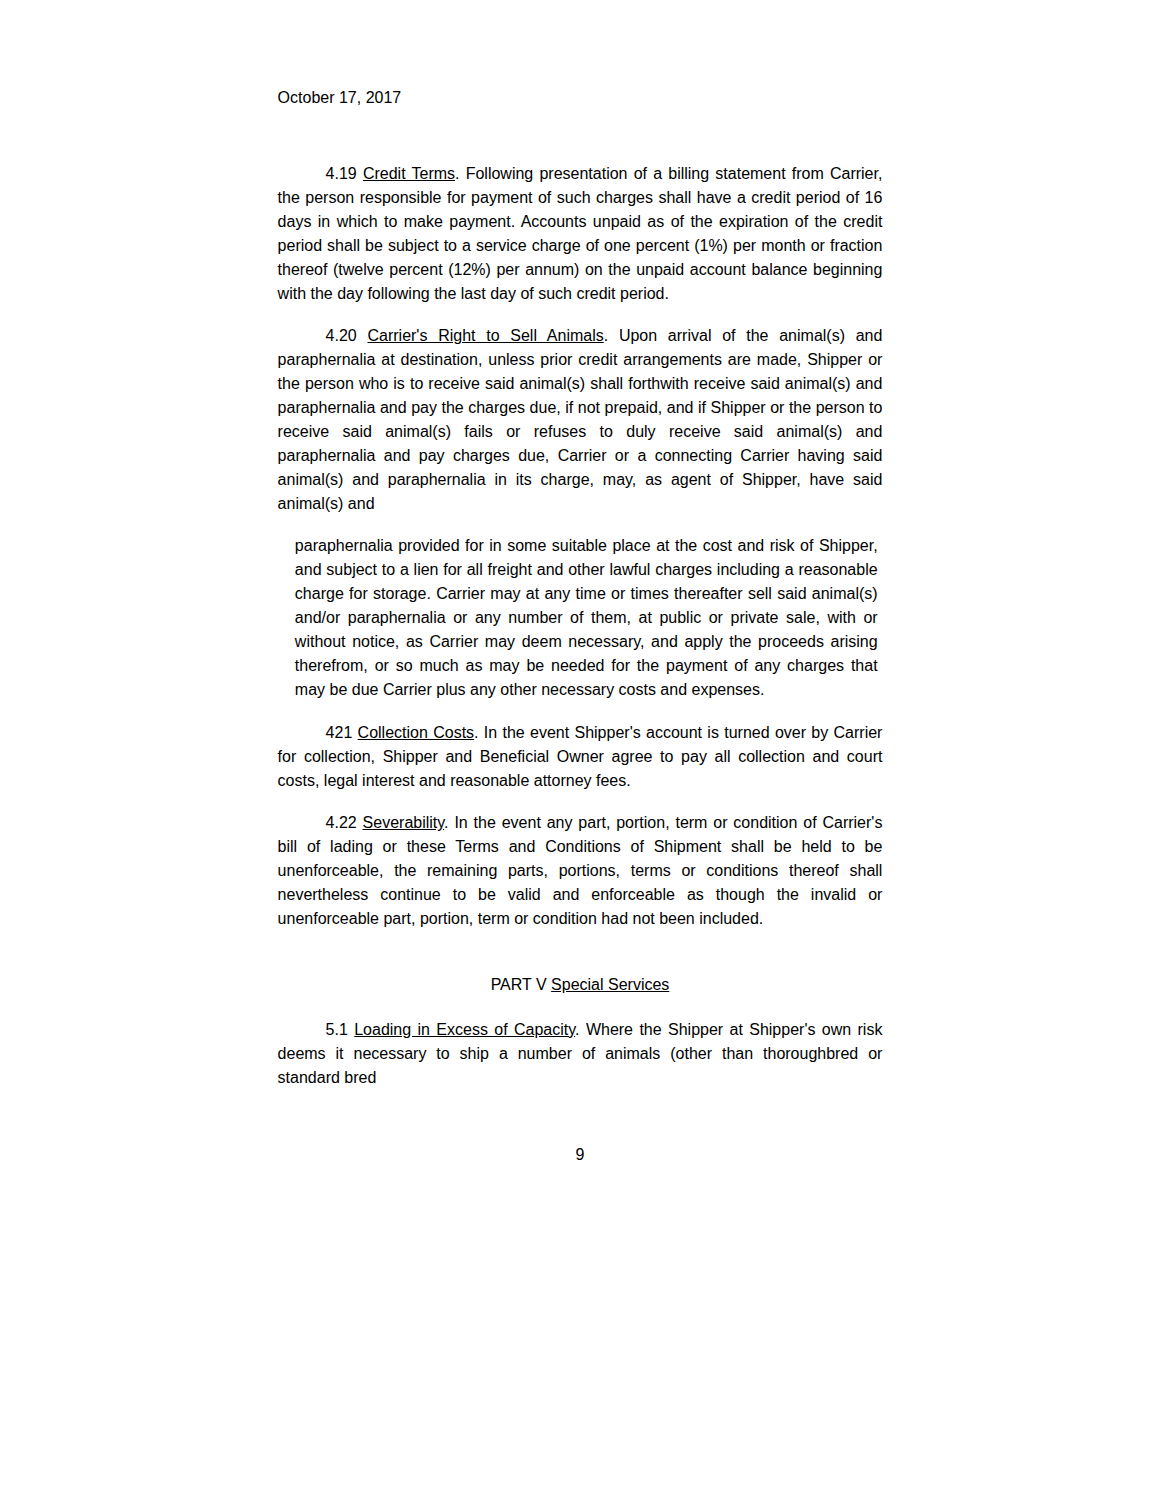October 17, 2017
4.19 Credit Terms. Following presentation of a billing statement from Carrier, the person responsible for payment of such charges shall have a credit period of 16 days in which to make payment. Accounts unpaid as of the expiration of the credit period shall be subject to a service charge of one percent (1%) per month or fraction thereof (twelve percent (12%) per annum) on the unpaid account balance beginning with the day following the last day of such credit period.
4.20 Carrier's Right to Sell Animals. Upon arrival of the animal(s) and paraphernalia at destination, unless prior credit arrangements are made, Shipper or the person who is to receive said animal(s) shall forthwith receive said animal(s) and paraphernalia and pay the charges due, if not prepaid, and if Shipper or the person to receive said animal(s) fails or refuses to duly receive said animal(s) and paraphernalia and pay charges due, Carrier or a connecting Carrier having said animal(s) and paraphernalia in its charge, may, as agent of Shipper, have said animal(s) and
paraphernalia provided for in some suitable place at the cost and risk of Shipper, and subject to a lien for all freight and other lawful charges including a reasonable charge for storage. Carrier may at any time or times thereafter sell said animal(s) and/or paraphernalia or any number of them, at public or private sale, with or without notice, as Carrier may deem necessary, and apply the proceeds arising therefrom, or so much as may be needed for the payment of any charges that may be due Carrier plus any other necessary costs and expenses.
421 Collection Costs. In the event Shipper's account is turned over by Carrier for collection, Shipper and Beneficial Owner agree to pay all collection and court costs, legal interest and reasonable attorney fees.
4.22 Severability. In the event any part, portion, term or condition of Carrier's bill of lading or these Terms and Conditions of Shipment shall be held to be unenforceable, the remaining parts, portions, terms or conditions thereof shall nevertheless continue to be valid and enforceable as though the invalid or unenforceable part, portion, term or condition had not been included.
PART V Special Services
5.1 Loading in Excess of Capacity. Where the Shipper at Shipper's own risk deems it necessary to ship a number of animals (other than thoroughbred or standard bred
9